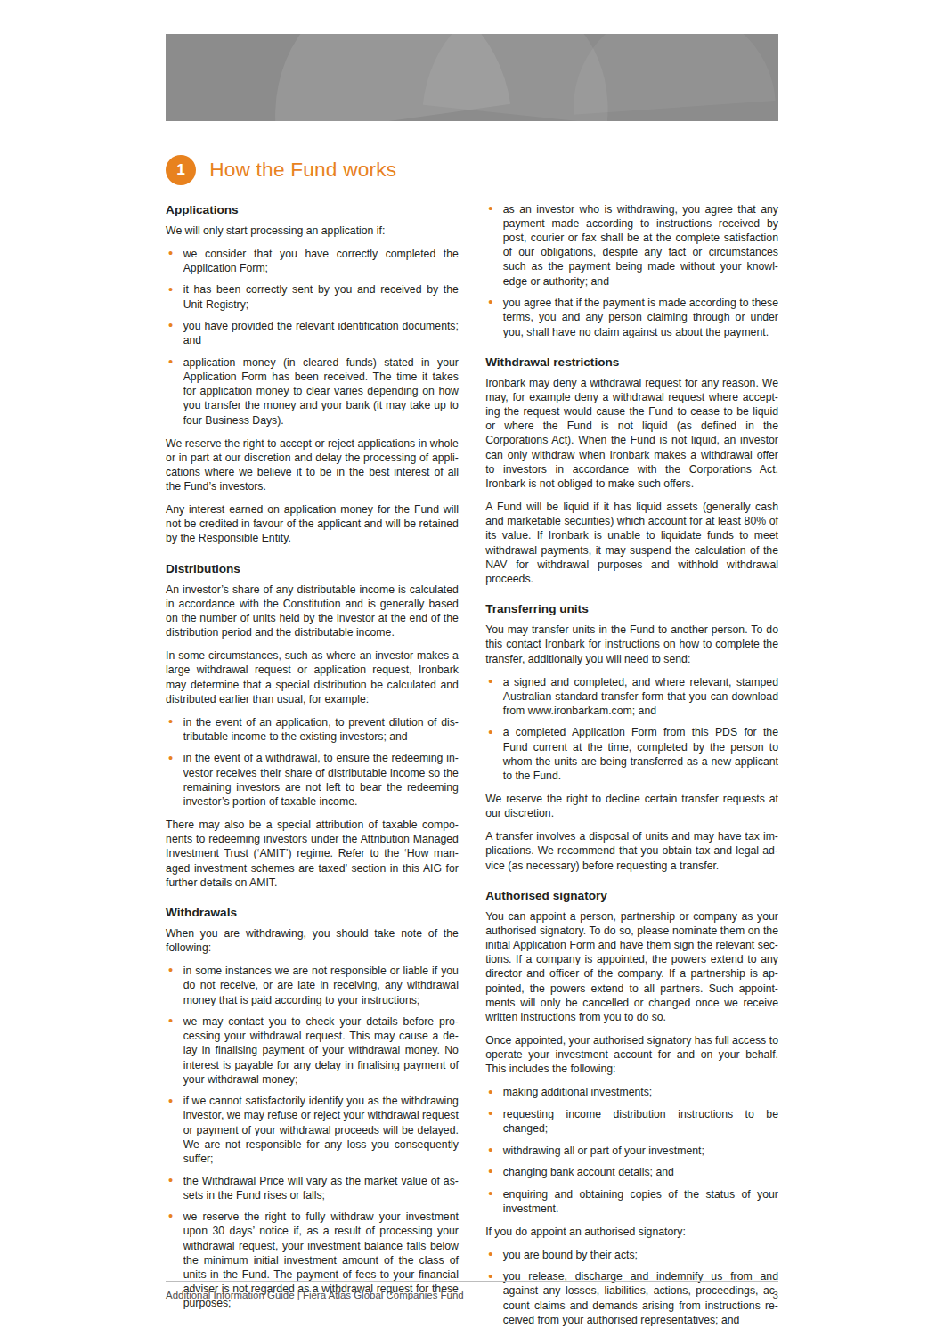1
How the Fund works
Applications
We will only start processing an application if:
we consider that you have correctly completed the Application Form;
it has been correctly sent by you and received by the Unit Registry;
you have provided the relevant identification documents; and
application money (in cleared funds) stated in your Application Form has been received. The time it takes for application money to clear varies depending on how you transfer the money and your bank (it may take up to four Business Days).
We reserve the right to accept or reject applications in whole or in part at our discretion and delay the processing of applications where we believe it to be in the best interest of all the Fund’s investors.
Any interest earned on application money for the Fund will not be credited in favour of the applicant and will be retained by the Responsible Entity.
Distributions
An investor’s share of any distributable income is calculated in accordance with the Constitution and is generally based on the number of units held by the investor at the end of the distribution period and the distributable income.
In some circumstances, such as where an investor makes a large withdrawal request or application request, Ironbark may determine that a special distribution be calculated and distributed earlier than usual, for example:
in the event of an application, to prevent dilution of distributable income to the existing investors; and
in the event of a withdrawal, to ensure the redeeming investor receives their share of distributable income so the remaining investors are not left to bear the redeeming investor’s portion of taxable income.
There may also be a special attribution of taxable components to redeeming investors under the Attribution Managed Investment Trust (‘AMIT’) regime. Refer to the ‘How managed investment schemes are taxed’ section in this AIG for further details on AMIT.
Withdrawals
When you are withdrawing, you should take note of the following:
in some instances we are not responsible or liable if you do not receive, or are late in receiving, any withdrawal money that is paid according to your instructions;
we may contact you to check your details before processing your withdrawal request. This may cause a delay in finalising payment of your withdrawal money. No interest is payable for any delay in finalising payment of your withdrawal money;
if we cannot satisfactorily identify you as the withdrawing investor, we may refuse or reject your withdrawal request or payment of your withdrawal proceeds will be delayed. We are not responsible for any loss you consequently suffer;
the Withdrawal Price will vary as the market value of assets in the Fund rises or falls;
we reserve the right to fully withdraw your investment upon 30 days’ notice if, as a result of processing your withdrawal request, your investment balance falls below the minimum initial investment amount of the class of units in the Fund. The payment of fees to your financial adviser is not regarded as a withdrawal request for these purposes;
as an investor who is withdrawing, you agree that any payment made according to instructions received by post, courier or fax shall be at the complete satisfaction of our obligations, despite any fact or circumstances such as the payment being made without your knowledge or authority; and
you agree that if the payment is made according to these terms, you and any person claiming through or under you, shall have no claim against us about the payment.
Withdrawal restrictions
Ironbark may deny a withdrawal request for any reason. We may, for example deny a withdrawal request where accepting the request would cause the Fund to cease to be liquid or where the Fund is not liquid (as defined in the Corporations Act). When the Fund is not liquid, an investor can only withdraw when Ironbark makes a withdrawal offer to investors in accordance with the Corporations Act. Ironbark is not obliged to make such offers.
A Fund will be liquid if it has liquid assets (generally cash and marketable securities) which account for at least 80% of its value. If Ironbark is unable to liquidate funds to meet withdrawal payments, it may suspend the calculation of the NAV for withdrawal purposes and withhold withdrawal proceeds.
Transferring units
You may transfer units in the Fund to another person. To do this contact Ironbark for instructions on how to complete the transfer, additionally you will need to send:
a signed and completed, and where relevant, stamped Australian standard transfer form that you can download from www.ironbarkam.com; and
a completed Application Form from this PDS for the Fund current at the time, completed by the person to whom the units are being transferred as a new applicant to the Fund.
We reserve the right to decline certain transfer requests at our discretion.
A transfer involves a disposal of units and may have tax implications. We recommend that you obtain tax and legal advice (as necessary) before requesting a transfer.
Authorised signatory
You can appoint a person, partnership or company as your authorised signatory. To do so, please nominate them on the initial Application Form and have them sign the relevant sections. If a company is appointed, the powers extend to any director and officer of the company. If a partnership is appointed, the powers extend to all partners. Such appointments will only be cancelled or changed once we receive written instructions from you to do so.
Once appointed, your authorised signatory has full access to operate your investment account for and on your behalf. This includes the following:
making additional investments;
requesting income distribution instructions to be changed;
withdrawing all or part of your investment;
changing bank account details; and
enquiring and obtaining copies of the status of your investment.
If you do appoint an authorised signatory:
you are bound by their acts;
you release, discharge and indemnify us from and against any losses, liabilities, actions, proceedings, account claims and demands arising from instructions received from your authorised representatives; and
Additional Information Guide | Fiera Atlas Global Companies Fund
3